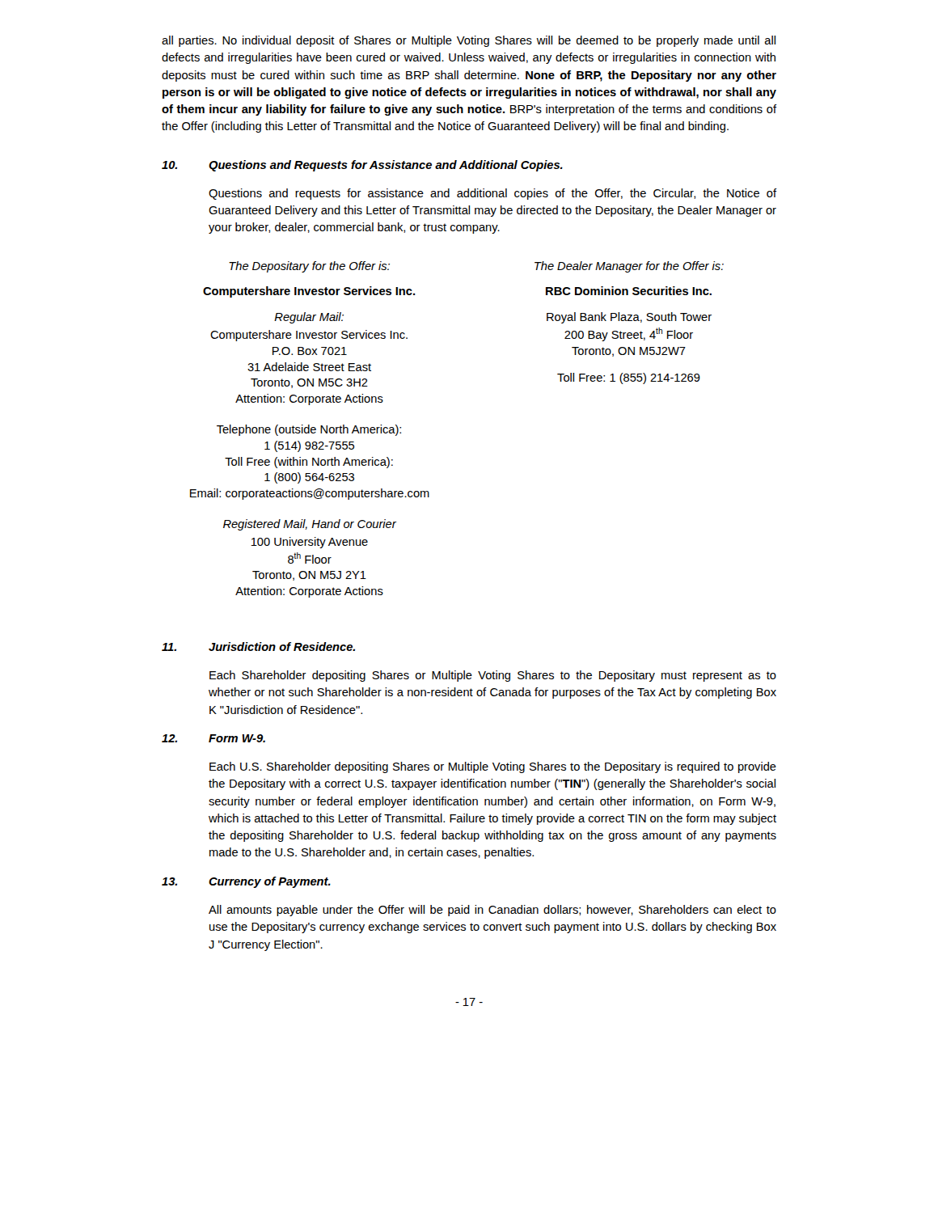all parties. No individual deposit of Shares or Multiple Voting Shares will be deemed to be properly made until all defects and irregularities have been cured or waived. Unless waived, any defects or irregularities in connection with deposits must be cured within such time as BRP shall determine. None of BRP, the Depositary nor any other person is or will be obligated to give notice of defects or irregularities in notices of withdrawal, nor shall any of them incur any liability for failure to give any such notice. BRP's interpretation of the terms and conditions of the Offer (including this Letter of Transmittal and the Notice of Guaranteed Delivery) will be final and binding.
10.
Questions and Requests for Assistance and Additional Copies.
Questions and requests for assistance and additional copies of the Offer, the Circular, the Notice of Guaranteed Delivery and this Letter of Transmittal may be directed to the Depositary, the Dealer Manager or your broker, dealer, commercial bank, or trust company.
The Depositary for the Offer is:
Computershare Investor Services Inc.
Regular Mail:
Computershare Investor Services Inc.
P.O. Box 7021
31 Adelaide Street East
Toronto, ON M5C 3H2
Attention: Corporate Actions
Telephone (outside North America):
1 (514) 982-7555
Toll Free (within North America):
1 (800) 564-6253
Email: corporateactions@computershare.com
Registered Mail, Hand or Courier
100 University Avenue
8th Floor
Toronto, ON M5J 2Y1
Attention: Corporate Actions
The Dealer Manager for the Offer is:
RBC Dominion Securities Inc.
Royal Bank Plaza, South Tower
200 Bay Street, 4th Floor
Toronto, ON M5J2W7
Toll Free: 1 (855) 214-1269
11.
Jurisdiction of Residence.
Each Shareholder depositing Shares or Multiple Voting Shares to the Depositary must represent as to whether or not such Shareholder is a non-resident of Canada for purposes of the Tax Act by completing Box K "Jurisdiction of Residence".
12.
Form W-9.
Each U.S. Shareholder depositing Shares or Multiple Voting Shares to the Depositary is required to provide the Depositary with a correct U.S. taxpayer identification number ("TIN") (generally the Shareholder's social security number or federal employer identification number) and certain other information, on Form W-9, which is attached to this Letter of Transmittal. Failure to timely provide a correct TIN on the form may subject the depositing Shareholder to U.S. federal backup withholding tax on the gross amount of any payments made to the U.S. Shareholder and, in certain cases, penalties.
13.
Currency of Payment.
All amounts payable under the Offer will be paid in Canadian dollars; however, Shareholders can elect to use the Depositary's currency exchange services to convert such payment into U.S. dollars by checking Box J "Currency Election".
- 17 -